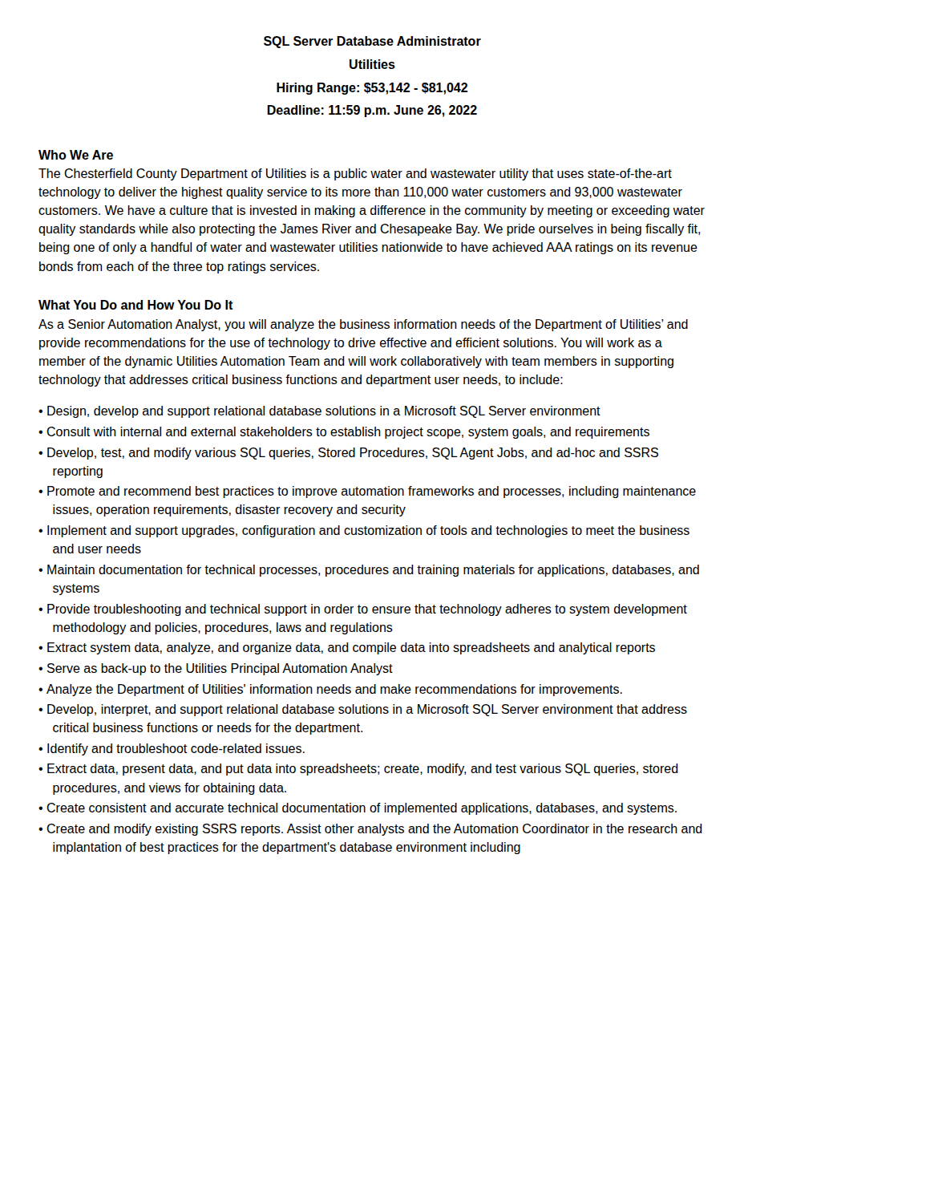SQL Server Database Administrator
Utilities
Hiring Range: $53,142 - $81,042
Deadline: 11:59 p.m. June 26, 2022
Who We Are
The Chesterfield County Department of Utilities is a public water and wastewater utility that uses state-of-the-art technology to deliver the highest quality service to its more than 110,000 water customers and 93,000 wastewater customers. We have a culture that is invested in making a difference in the community by meeting or exceeding water quality standards while also protecting the James River and Chesapeake Bay. We pride ourselves in being fiscally fit, being one of only a handful of water and wastewater utilities nationwide to have achieved AAA ratings on its revenue bonds from each of the three top ratings services.
What You Do and How You Do It
As a Senior Automation Analyst, you will analyze the business information needs of the Department of Utilities’ and provide recommendations for the use of technology to drive effective and efficient solutions. You will work as a member of the dynamic Utilities Automation Team and will work collaboratively with team members in supporting technology that addresses critical business functions and department user needs, to include:
Design, develop and support relational database solutions in a Microsoft SQL Server environment
Consult with internal and external stakeholders to establish project scope, system goals, and requirements
Develop, test, and modify various SQL queries, Stored Procedures, SQL Agent Jobs, and ad-hoc and SSRS reporting
Promote and recommend best practices to improve automation frameworks and processes, including maintenance issues, operation requirements, disaster recovery and security
Implement and support upgrades, configuration and customization of tools and technologies to meet the business and user needs
Maintain documentation for technical processes, procedures and training materials for applications, databases, and systems
Provide troubleshooting and technical support in order to ensure that technology adheres to system development methodology and policies, procedures, laws and regulations
Extract system data, analyze, and organize data, and compile data into spreadsheets and analytical reports
Serve as back-up to the Utilities Principal Automation Analyst
Analyze the Department of Utilities' information needs and make recommendations for improvements.
Develop, interpret, and support relational database solutions in a Microsoft SQL Server environment that address critical business functions or needs for the department.
Identify and troubleshoot code-related issues.
Extract data, present data, and put data into spreadsheets; create, modify, and test various SQL queries, stored procedures, and views for obtaining data.
Create consistent and accurate technical documentation of implemented applications, databases, and systems.
Create and modify existing SSRS reports. Assist other analysts and the Automation Coordinator in the research and implantation of best practices for the department's database environment including